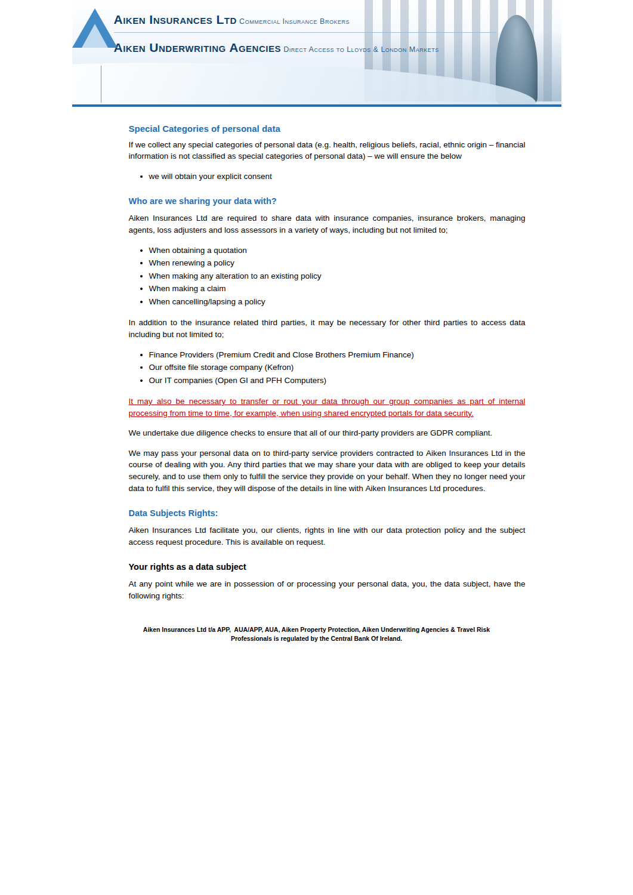Aiken Insurances Ltd Commercial Insurance Brokers
Aiken Underwriting Agencies Direct Access to Lloyds & London Markets
Special Categories of personal data
If we collect any special categories of personal data (e.g. health, religious beliefs, racial, ethnic origin – financial information is not classified as special categories of personal data) – we will ensure the below
we will obtain your explicit consent
Who are we sharing your data with?
Aiken Insurances Ltd are required to share data with insurance companies, insurance brokers, managing agents, loss adjusters and loss assessors in a variety of ways, including but not limited to;
When obtaining a quotation
When renewing a policy
When making any alteration to an existing policy
When making a claim
When cancelling/lapsing a policy
In addition to the insurance related third parties, it may be necessary for other third parties to access data including but not limited to;
Finance Providers (Premium Credit and Close Brothers Premium Finance)
Our offsite file storage company (Kefron)
Our IT companies (Open GI and PFH Computers)
It may also be necessary to transfer or rout your data through our group companies as part of internal processing from time to time, for example, when using shared encrypted portals for data security.
We undertake due diligence checks to ensure that all of our third-party providers are GDPR compliant.
We may pass your personal data on to third-party service providers contracted to Aiken Insurances Ltd in the course of dealing with you. Any third parties that we may share your data with are obliged to keep your details securely, and to use them only to fulfill the service they provide on your behalf. When they no longer need your data to fulfil this service, they will dispose of the details in line with Aiken Insurances Ltd procedures.
Data Subjects Rights:
Aiken Insurances Ltd facilitate you, our clients, rights in line with our data protection policy and the subject access request procedure. This is available on request.
Your rights as a data subject
At any point while we are in possession of or processing your personal data, you, the data subject, have the following rights:
Aiken Insurances Ltd t/a APP, AUA/APP, AUA, Aiken Property Protection, Aiken Underwriting Agencies & Travel Risk
Professionals is regulated by the Central Bank Of Ireland.